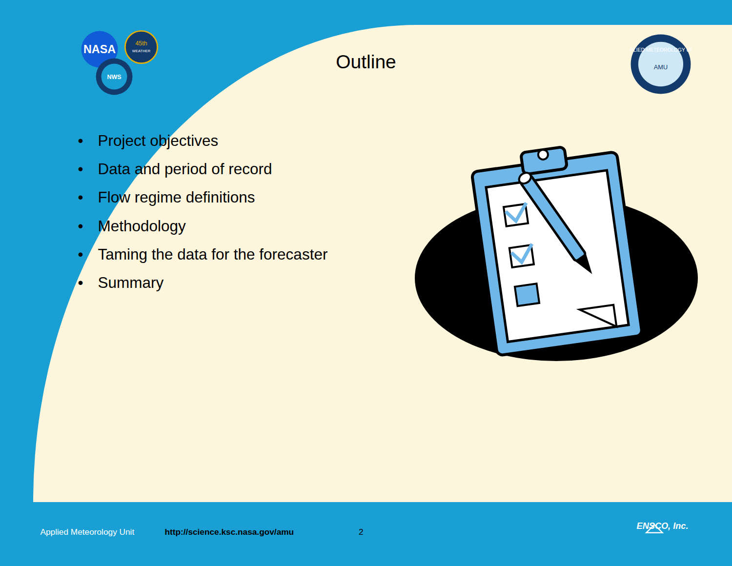Outline
Project objectives
Data and period of record
Flow regime definitions
Methodology
Taming the data for the forecaster
Summary
Applied Meteorology Unit http://science.ksc.nasa.gov/amu 2